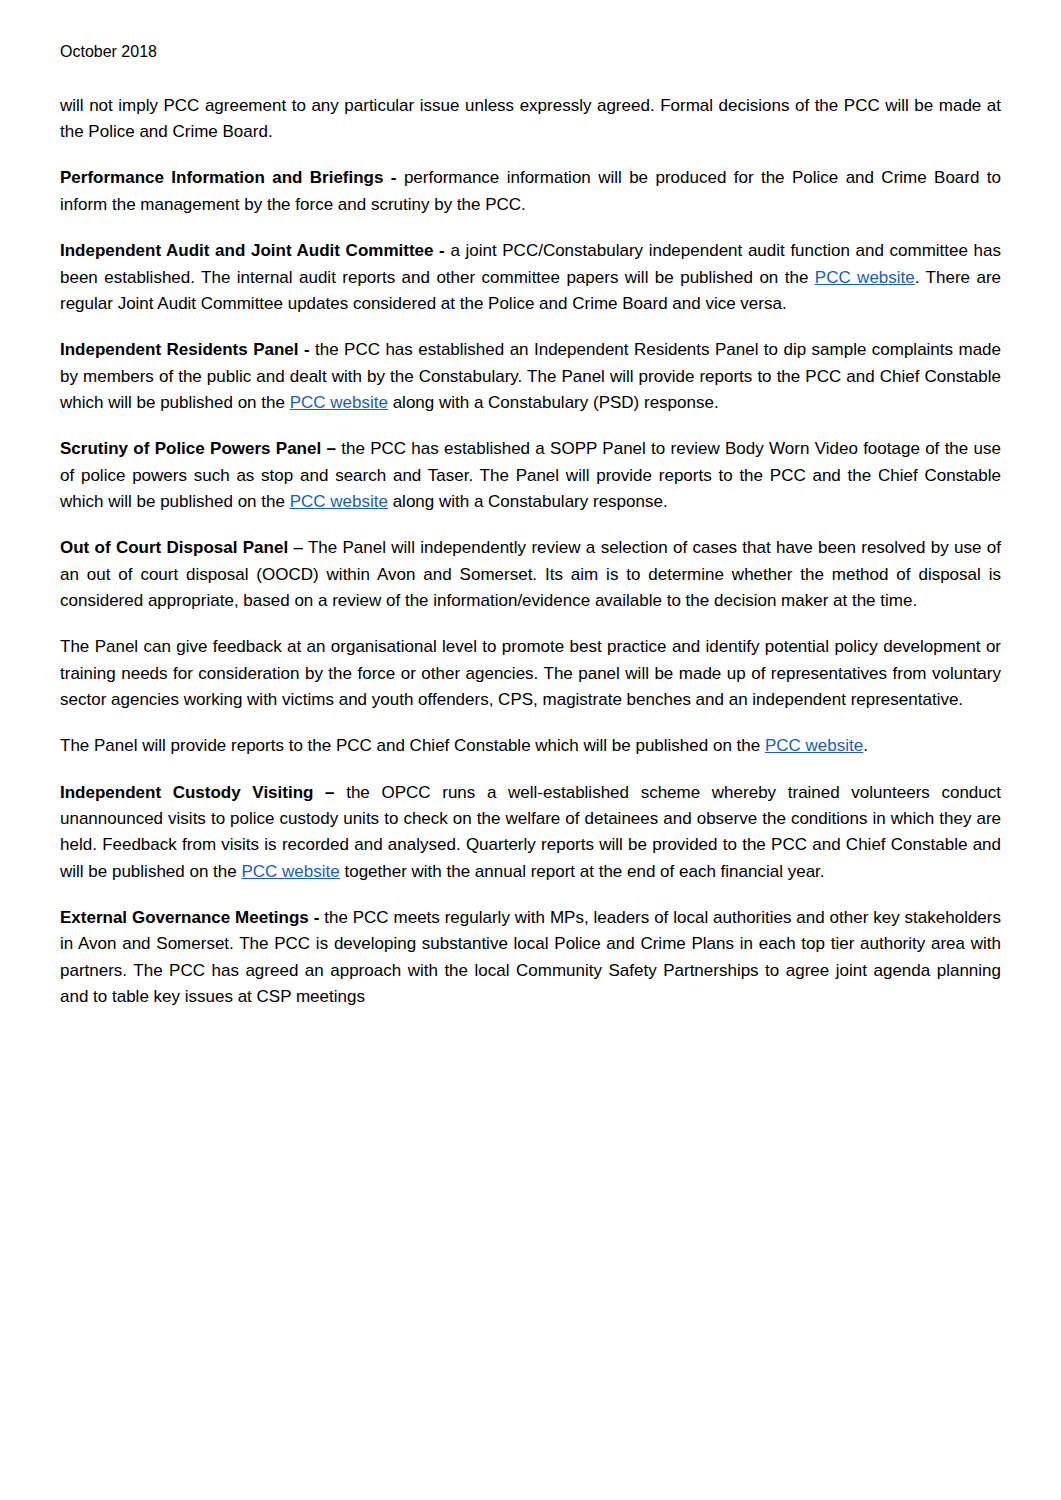October 2018
will not imply PCC agreement to any particular issue unless expressly agreed. Formal decisions of the PCC will be made at the Police and Crime Board.
Performance Information and Briefings - performance information will be produced for the Police and Crime Board to inform the management by the force and scrutiny by the PCC.
Independent Audit and Joint Audit Committee - a joint PCC/Constabulary independent audit function and committee has been established. The internal audit reports and other committee papers will be published on the PCC website. There are regular Joint Audit Committee updates considered at the Police and Crime Board and vice versa.
Independent Residents Panel - the PCC has established an Independent Residents Panel to dip sample complaints made by members of the public and dealt with by the Constabulary. The Panel will provide reports to the PCC and Chief Constable which will be published on the PCC website along with a Constabulary (PSD) response.
Scrutiny of Police Powers Panel – the PCC has established a SOPP Panel to review Body Worn Video footage of the use of police powers such as stop and search and Taser. The Panel will provide reports to the PCC and the Chief Constable which will be published on the PCC website along with a Constabulary response.
Out of Court Disposal Panel – The Panel will independently review a selection of cases that have been resolved by use of an out of court disposal (OOCD) within Avon and Somerset. Its aim is to determine whether the method of disposal is considered appropriate, based on a review of the information/evidence available to the decision maker at the time.
The Panel can give feedback at an organisational level to promote best practice and identify potential policy development or training needs for consideration by the force or other agencies. The panel will be made up of representatives from voluntary sector agencies working with victims and youth offenders, CPS, magistrate benches and an independent representative.
The Panel will provide reports to the PCC and Chief Constable which will be published on the PCC website.
Independent Custody Visiting – the OPCC runs a well-established scheme whereby trained volunteers conduct unannounced visits to police custody units to check on the welfare of detainees and observe the conditions in which they are held. Feedback from visits is recorded and analysed. Quarterly reports will be provided to the PCC and Chief Constable and will be published on the PCC website together with the annual report at the end of each financial year.
External Governance Meetings - the PCC meets regularly with MPs, leaders of local authorities and other key stakeholders in Avon and Somerset. The PCC is developing substantive local Police and Crime Plans in each top tier authority area with partners. The PCC has agreed an approach with the local Community Safety Partnerships to agree joint agenda planning and to table key issues at CSP meetings